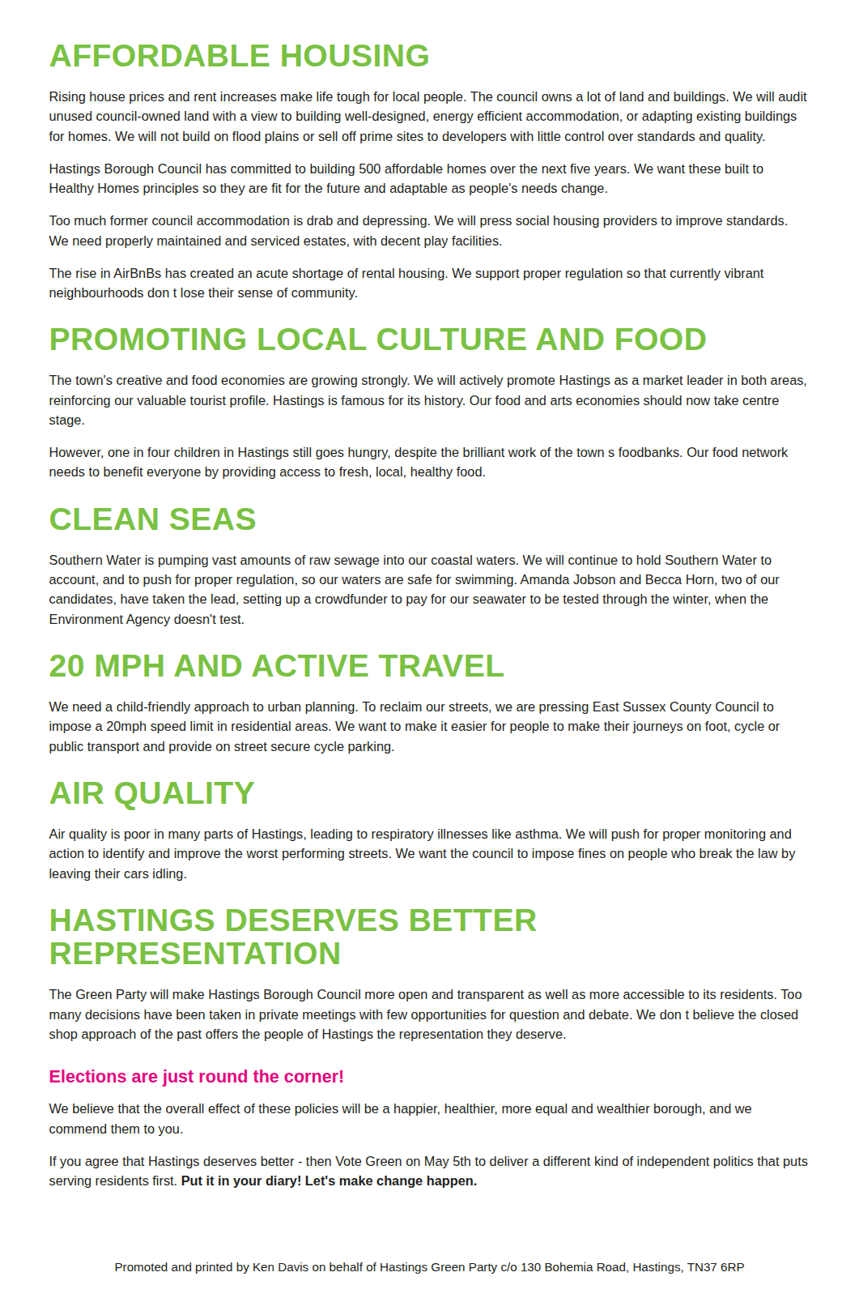Affordable Housing
Rising house prices and rent increases make life tough for local people. The council owns a lot of land and buildings. We will audit unused council-owned land with a view to building well-designed, energy efficient accommodation, or adapting existing buildings for homes. We will not build on flood plains or sell off prime sites to developers with little control over standards and quality.
Hastings Borough Council has committed to building 500 affordable homes over the next five years. We want these built to Healthy Homes principles so they are fit for the future and adaptable as people's needs change.
Too much former council accommodation is drab and depressing. We will press social housing providers to improve standards. We need properly maintained and serviced estates, with decent play facilities.
The rise in AirBnBs has created an acute shortage of rental housing. We support proper regulation so that currently vibrant neighbourhoods don t lose their sense of community.
Promoting Local Culture and Food
The town's creative and food economies are growing strongly. We will actively promote Hastings as a market leader in both areas, reinforcing our valuable tourist profile. Hastings is famous for its history. Our food and arts economies should now take centre stage.
However, one in four children in Hastings still goes hungry, despite the brilliant work of the town s foodbanks. Our food network needs to benefit everyone by providing access to fresh, local, healthy food.
Clean Seas
Southern Water is pumping vast amounts of raw sewage into our coastal waters. We will continue to hold Southern Water to account, and to push for proper regulation, so our waters are safe for swimming. Amanda Jobson and Becca Horn, two of our candidates, have taken the lead, setting up a crowdfunder to pay for our seawater to be tested through the winter, when the Environment Agency doesn't test.
20 mph and Active Travel
We need a child-friendly approach to urban planning. To reclaim our streets, we are pressing East Sussex County Council to impose a 20mph speed limit in residential areas. We want to make it easier for people to make their journeys on foot, cycle or public transport and provide on street secure cycle parking.
Air Quality
Air quality is poor in many parts of Hastings, leading to respiratory illnesses like asthma. We will push for proper monitoring and action to identify and improve the worst performing streets. We want the council to impose fines on people who break the law by leaving their cars idling.
Hastings Deserves Better Representation
The Green Party will make Hastings Borough Council more open and transparent as well as more accessible to its residents. Too many decisions have been taken in private meetings with few opportunities for question and debate. We don t believe the closed shop approach of the past offers the people of Hastings the representation they deserve.
Elections are just round the corner!
We believe that the overall effect of these policies will be a happier, healthier, more equal and wealthier borough, and we commend them to you.
If you agree that Hastings deserves better - then Vote Green on May 5th to deliver a different kind of independent politics that puts serving residents first. Put it in your diary! Let's make change happen.
Promoted and printed by Ken Davis on behalf of Hastings Green Party c/o 130 Bohemia Road, Hastings, TN37 6RP